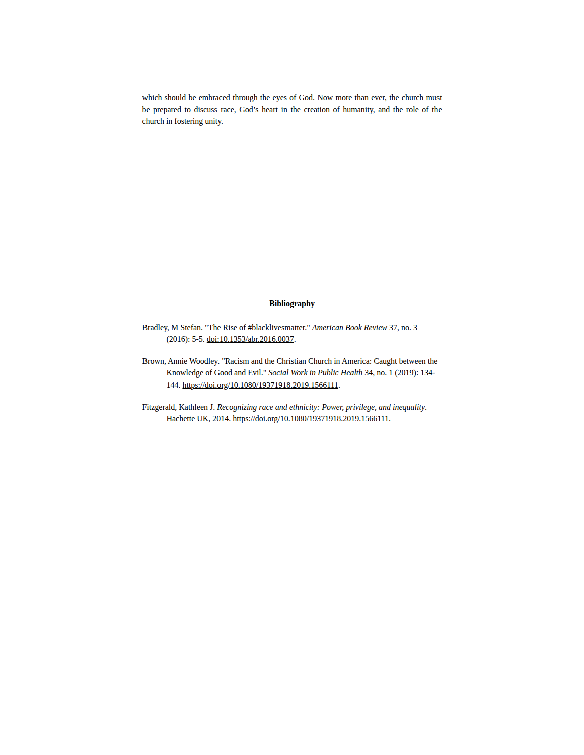which should be embraced through the eyes of God. Now more than ever, the church must be prepared to discuss race, God’s heart in the creation of humanity, and the role of the church in fostering unity.
Bibliography
Bradley, M Stefan. "The Rise of #blacklivesmatter." American Book Review 37, no. 3 (2016): 5-5. doi:10.1353/abr.2016.0037.
Brown, Annie Woodley. "Racism and the Christian Church in America: Caught between the Knowledge of Good and Evil." Social Work in Public Health 34, no. 1 (2019): 134-144. https://doi.org/10.1080/19371918.2019.1566111.
Fitzgerald, Kathleen J. Recognizing race and ethnicity: Power, privilege, and inequality. Hachette UK, 2014. https://doi.org/10.1080/19371918.2019.1566111.